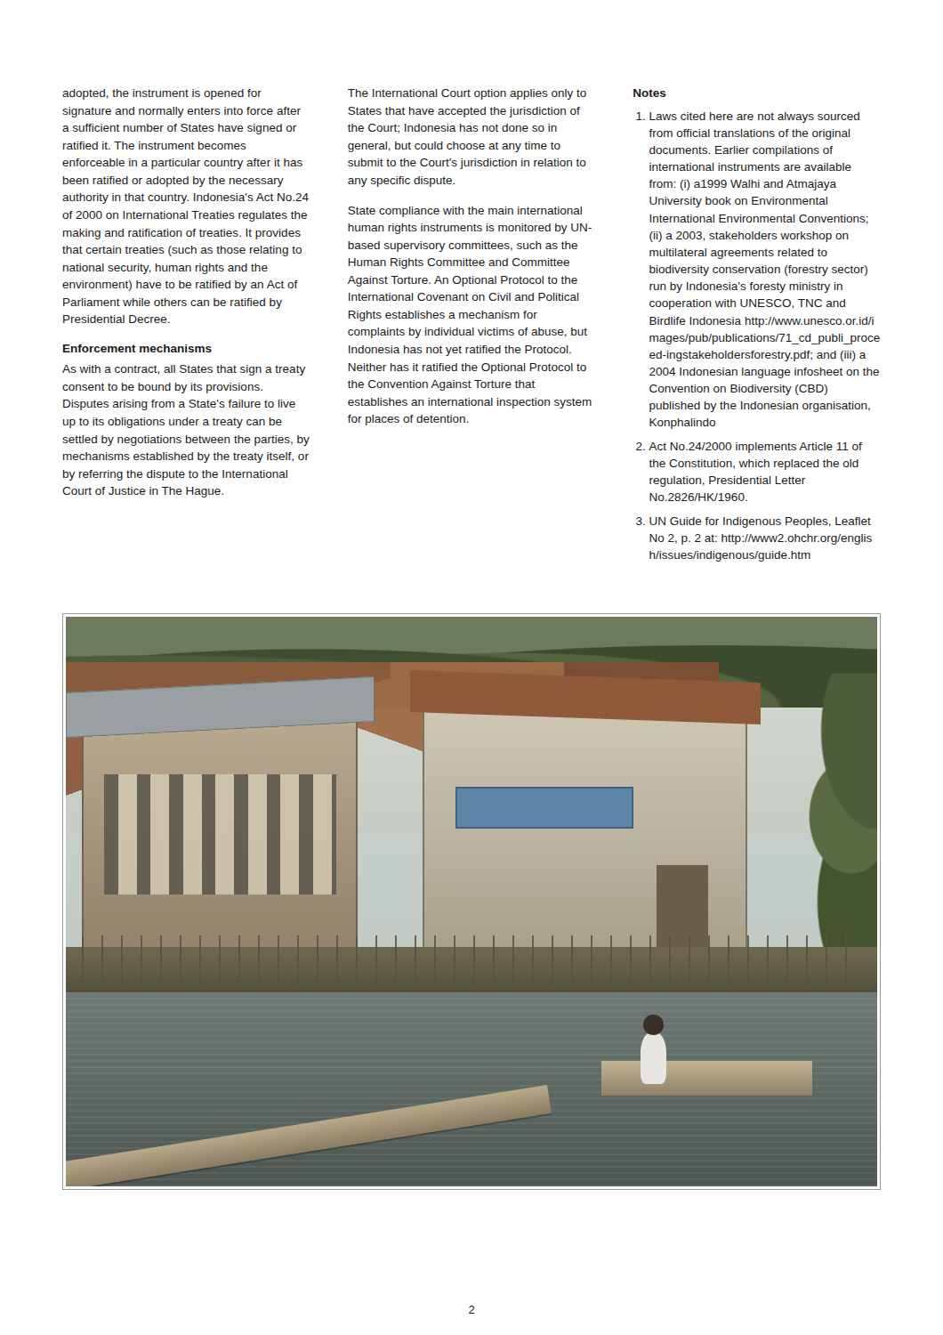adopted, the instrument is opened for signature and normally enters into force after a sufficient number of States have signed or ratified it. The instrument becomes enforceable in a particular country after it has been ratified or adopted by the necessary authority in that country. Indonesia's Act No.24 of 2000 on International Treaties regulates the making and ratification of treaties. It provides that certain treaties (such as those relating to national security, human rights and the environment) have to be ratified by an Act of Parliament while others can be ratified by Presidential Decree.
Enforcement mechanisms
As with a contract, all States that sign a treaty consent to be bound by its provisions. Disputes arising from a State's failure to live up to its obligations under a treaty can be settled by negotiations between the parties, by mechanisms established by the treaty itself, or by referring the dispute to the International Court of Justice in The Hague.
The International Court option applies only to States that have accepted the jurisdiction of the Court; Indonesia has not done so in general, but could choose at any time to submit to the Court's jurisdiction in relation to any specific dispute.
State compliance with the main international human rights instruments is monitored by UN-based supervisory committees, such as the Human Rights Committee and Committee Against Torture. An Optional Protocol to the International Covenant on Civil and Political Rights establishes a mechanism for complaints by individual victims of abuse, but Indonesia has not yet ratified the Protocol. Neither has it ratified the Optional Protocol to the Convention Against Torture that establishes an international inspection system for places of detention.
Notes
Laws cited here are not always sourced from official translations of the original documents. Earlier compilations of international instruments are available from: (i) a1999 Walhi and Atmajaya University book on Environmental International Environmental Conventions; (ii) a 2003, stakeholders workshop on multilateral agreements related to biodiversity conservation (forestry sector) run by Indonesia's foresty ministry in cooperation with UNESCO, TNC and Birdlife Indonesia http://www.unesco.or.id/images/pub/publications/71_cd_publi_proceed-ingstakeholdersforestry.pdf; and (iii) a 2004 Indonesian language infosheet on the Convention on Biodiversity (CBD) published by the Indonesian organisation, Konphalindo
Act No.24/2000 implements Article 11 of the Constitution, which replaced the old regulation, Presidential Letter No.2826/HK/1960.
UN Guide for Indigenous Peoples, Leaflet No 2, p. 2 at: http://www2.ohchr.org/english/issues/indigenous/guide.htm
2